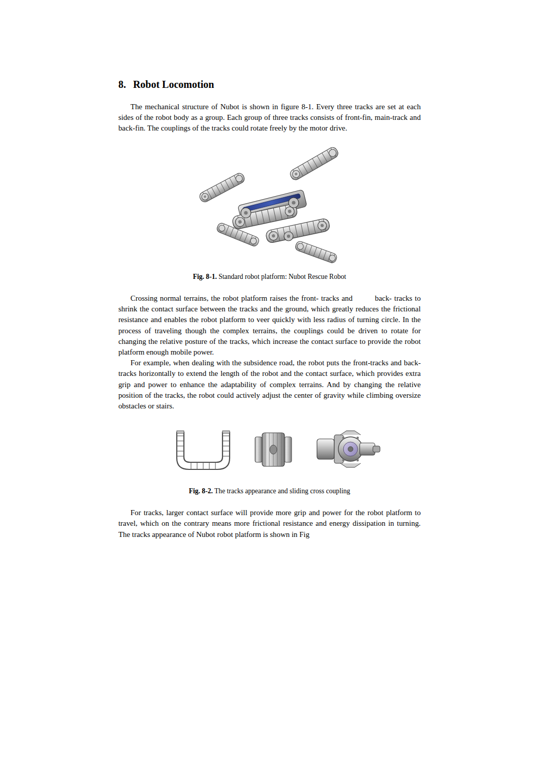8. Robot Locomotion
The mechanical structure of Nubot is shown in figure 8-1. Every three tracks are set at each sides of the robot body as a group. Each group of three tracks consists of front-fin, main-track and back-fin. The couplings of the tracks could rotate freely by the motor drive.
Fig. 8-1. Standard robot platform: Nubot Rescue Robot
Crossing normal terrains, the robot platform raises the front- tracks and back- tracks to shrink the contact surface between the tracks and the ground, which greatly reduces the frictional resistance and enables the robot platform to veer quickly with less radius of turning circle. In the process of traveling though the complex terrains, the couplings could be driven to rotate for changing the relative posture of the tracks, which increase the contact surface to provide the robot platform enough mobile power.
For example, when dealing with the subsidence road, the robot puts the front-tracks and back-tracks horizontally to extend the length of the robot and the contact surface, which provides extra grip and power to enhance the adaptability of complex terrains. And by changing the relative position of the tracks, the robot could actively adjust the center of gravity while climbing oversize obstacles or stairs.
Fig. 8-2. The tracks appearance and sliding cross coupling
For tracks, larger contact surface will provide more grip and power for the robot platform to travel, which on the contrary means more frictional resistance and energy dissipation in turning. The tracks appearance of Nubot robot platform is shown in Fig